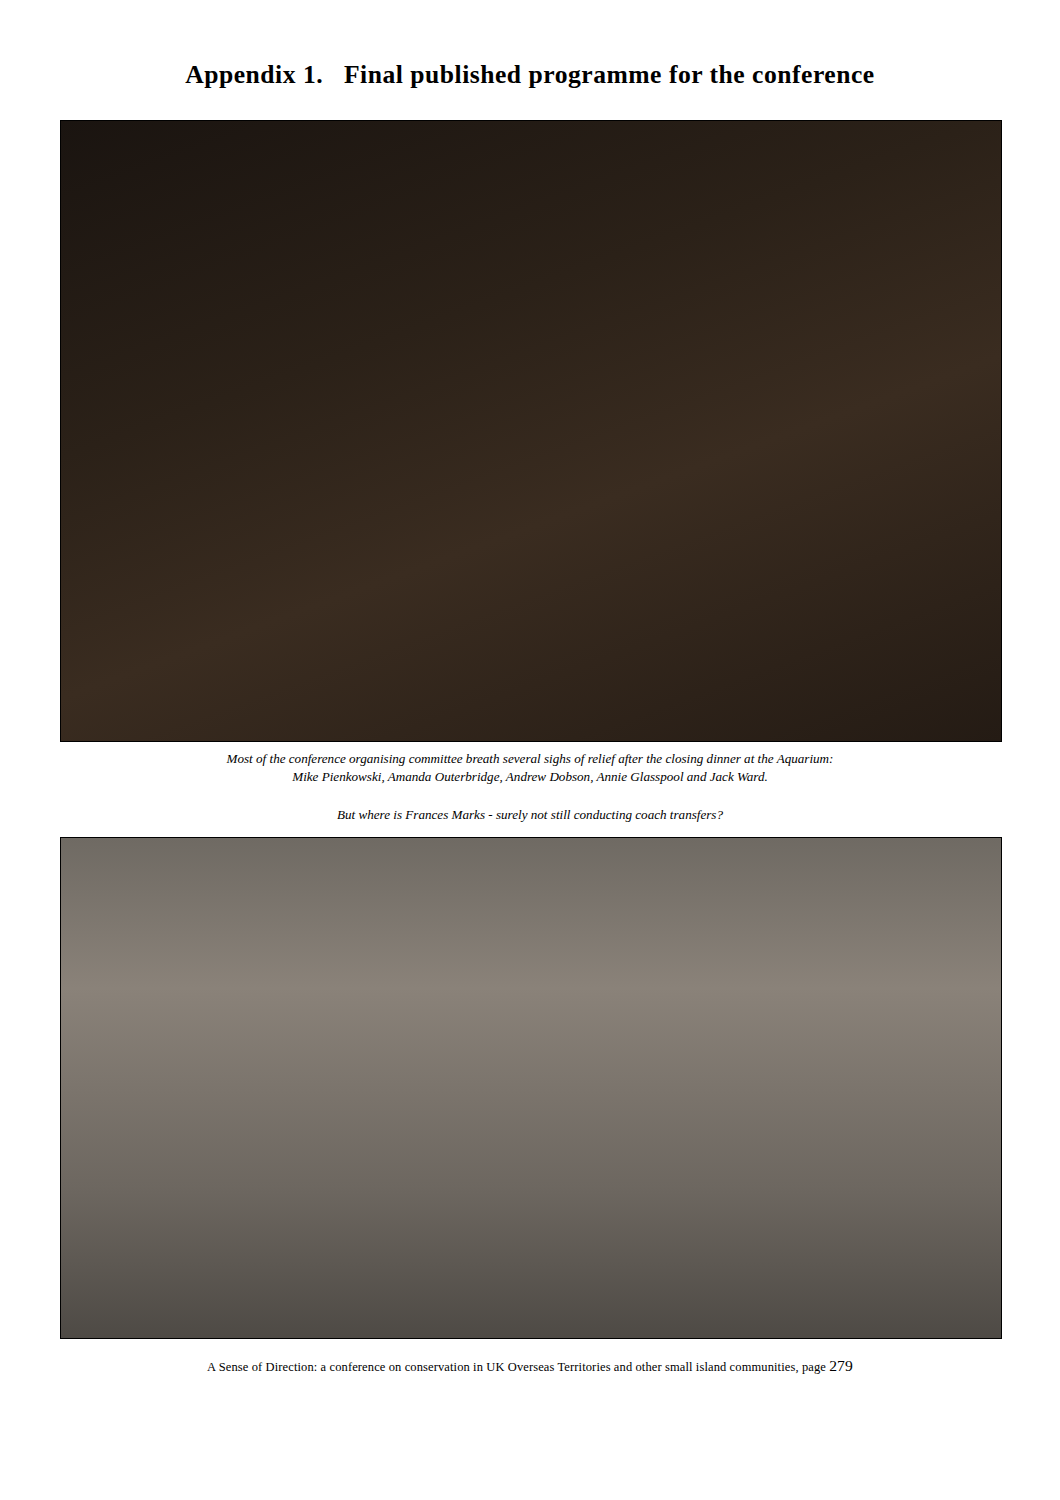Appendix 1. Final published programme for the conference
Most of the conference organising committee breath several sighs of relief after the closing dinner at the Aquarium:
Mike Pienkowski, Amanda Outerbridge, Andrew Dobson, Annie Glasspool and Jack Ward.
But where is Frances Marks - surely not still conducting coach transfers?
A Sense of Direction: a conference on conservation in UK Overseas Territories and other small island communities, page 279